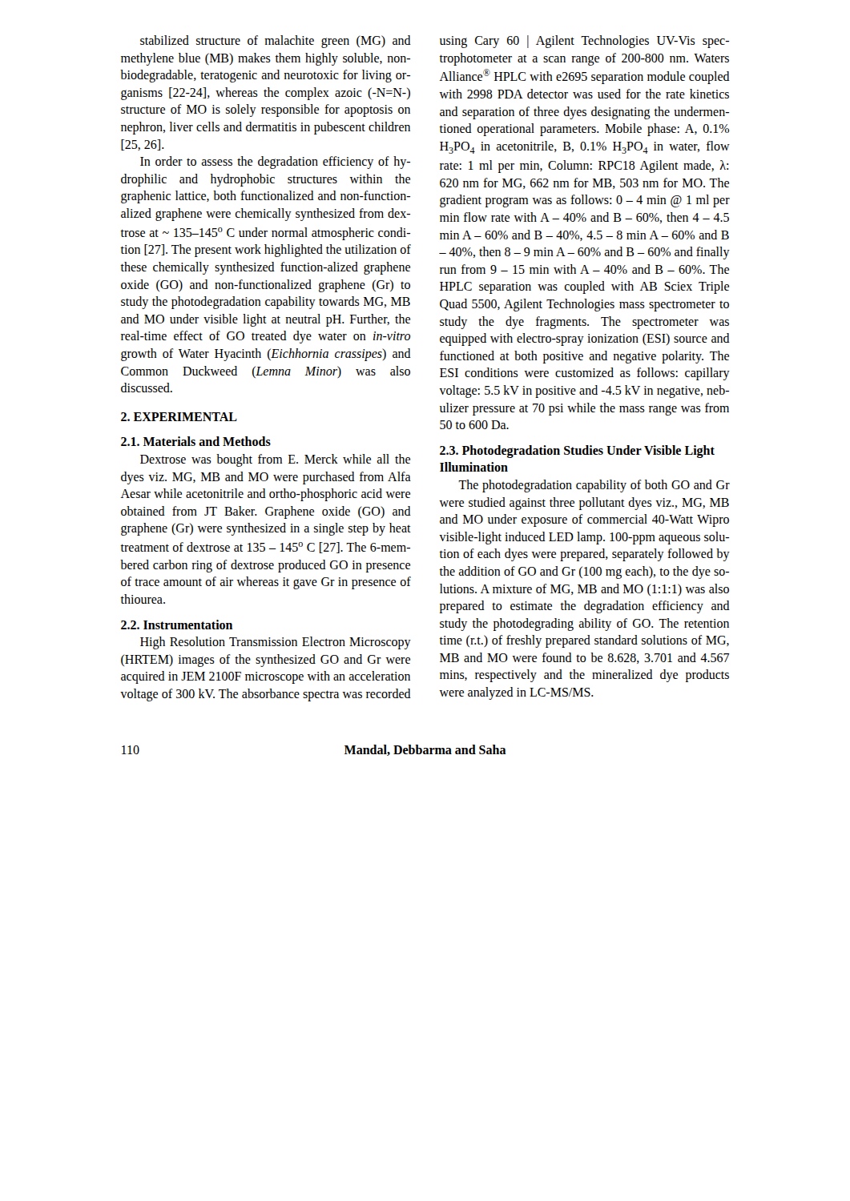stabilized structure of malachite green (MG) and methylene blue (MB) makes them highly soluble, non-biodegradable, teratogenic and neurotoxic for living organisms [22-24], whereas the complex azoic (-N=N-) structure of MO is solely responsible for apoptosis on nephron, liver cells and dermatitis in pubescent children [25, 26].
In order to assess the degradation efficiency of hydrophilic and hydrophobic structures within the graphenic lattice, both functionalized and non-functionalized graphene were chemically synthesized from dextrose at ~ 135–145o C under normal atmospheric condition [27]. The present work highlighted the utilization of these chemically synthesized function-alized graphene oxide (GO) and non-functionalized graphene (Gr) to study the photodegradation capability towards MG, MB and MO under visible light at neutral pH. Further, the real-time effect of GO treated dye water on in-vitro growth of Water Hyacinth (Eichhornia crassipes) and Common Duckweed (Lemna Minor) was also discussed.
2. EXPERIMENTAL
2.1. Materials and Methods
Dextrose was bought from E. Merck while all the dyes viz. MG, MB and MO were purchased from Alfa Aesar while acetonitrile and ortho-phosphoric acid were obtained from JT Baker. Graphene oxide (GO) and graphene (Gr) were synthesized in a single step by heat treatment of dextrose at 135 – 145o C [27]. The 6-membered carbon ring of dextrose produced GO in presence of trace amount of air whereas it gave Gr in presence of thiourea.
2.2. Instrumentation
High Resolution Transmission Electron Microscopy (HRTEM) images of the synthesized GO and Gr were acquired in JEM 2100F microscope with an acceleration voltage of 300 kV. The absorbance spectra was recorded using Cary 60 | Agilent Technologies UV-Vis spectrophotometer at a scan range of 200-800 nm. Waters Alliance® HPLC with e2695 separation module coupled with 2998 PDA detector was used for the rate kinetics and separation of three dyes designating the undermentioned operational parameters. Mobile phase: A, 0.1% H3PO4 in acetonitrile, B, 0.1% H3PO4 in water, flow rate: 1 ml per min, Column: RPC18 Agilent made, λ: 620 nm for MG, 662 nm for MB, 503 nm for MO. The gradient program was as follows: 0 – 4 min @ 1 ml per min flow rate with A – 40% and B – 60%, then 4 – 4.5 min A – 60% and B – 40%, 4.5 – 8 min A – 60% and B – 40%, then 8 – 9 min A – 60% and B – 60% and finally run from 9 – 15 min with A – 40% and B – 60%. The HPLC separation was coupled with AB Sciex Triple Quad 5500, Agilent Technologies mass spectrometer to study the dye fragments. The spectrometer was equipped with electro-spray ionization (ESI) source and functioned at both positive and negative polarity. The ESI conditions were customized as follows: capillary voltage: 5.5 kV in positive and -4.5 kV in negative, nebulizer pressure at 70 psi while the mass range was from 50 to 600 Da.
2.3. Photodegradation Studies Under Visible Light Illumination
The photodegradation capability of both GO and Gr were studied against three pollutant dyes viz., MG, MB and MO under exposure of commercial 40-Watt Wipro visible-light induced LED lamp. 100-ppm aqueous solution of each dyes were prepared, separately followed by the addition of GO and Gr (100 mg each), to the dye solutions. A mixture of MG, MB and MO (1:1:1) was also prepared to estimate the degradation efficiency and study the photodegrading ability of GO. The retention time (r.t.) of freshly prepared standard solutions of MG, MB and MO were found to be 8.628, 3.701 and 4.567 mins, respectively and the mineralized dye products were analyzed in LC-MS/MS.
110
Mandal, Debbarma and Saha